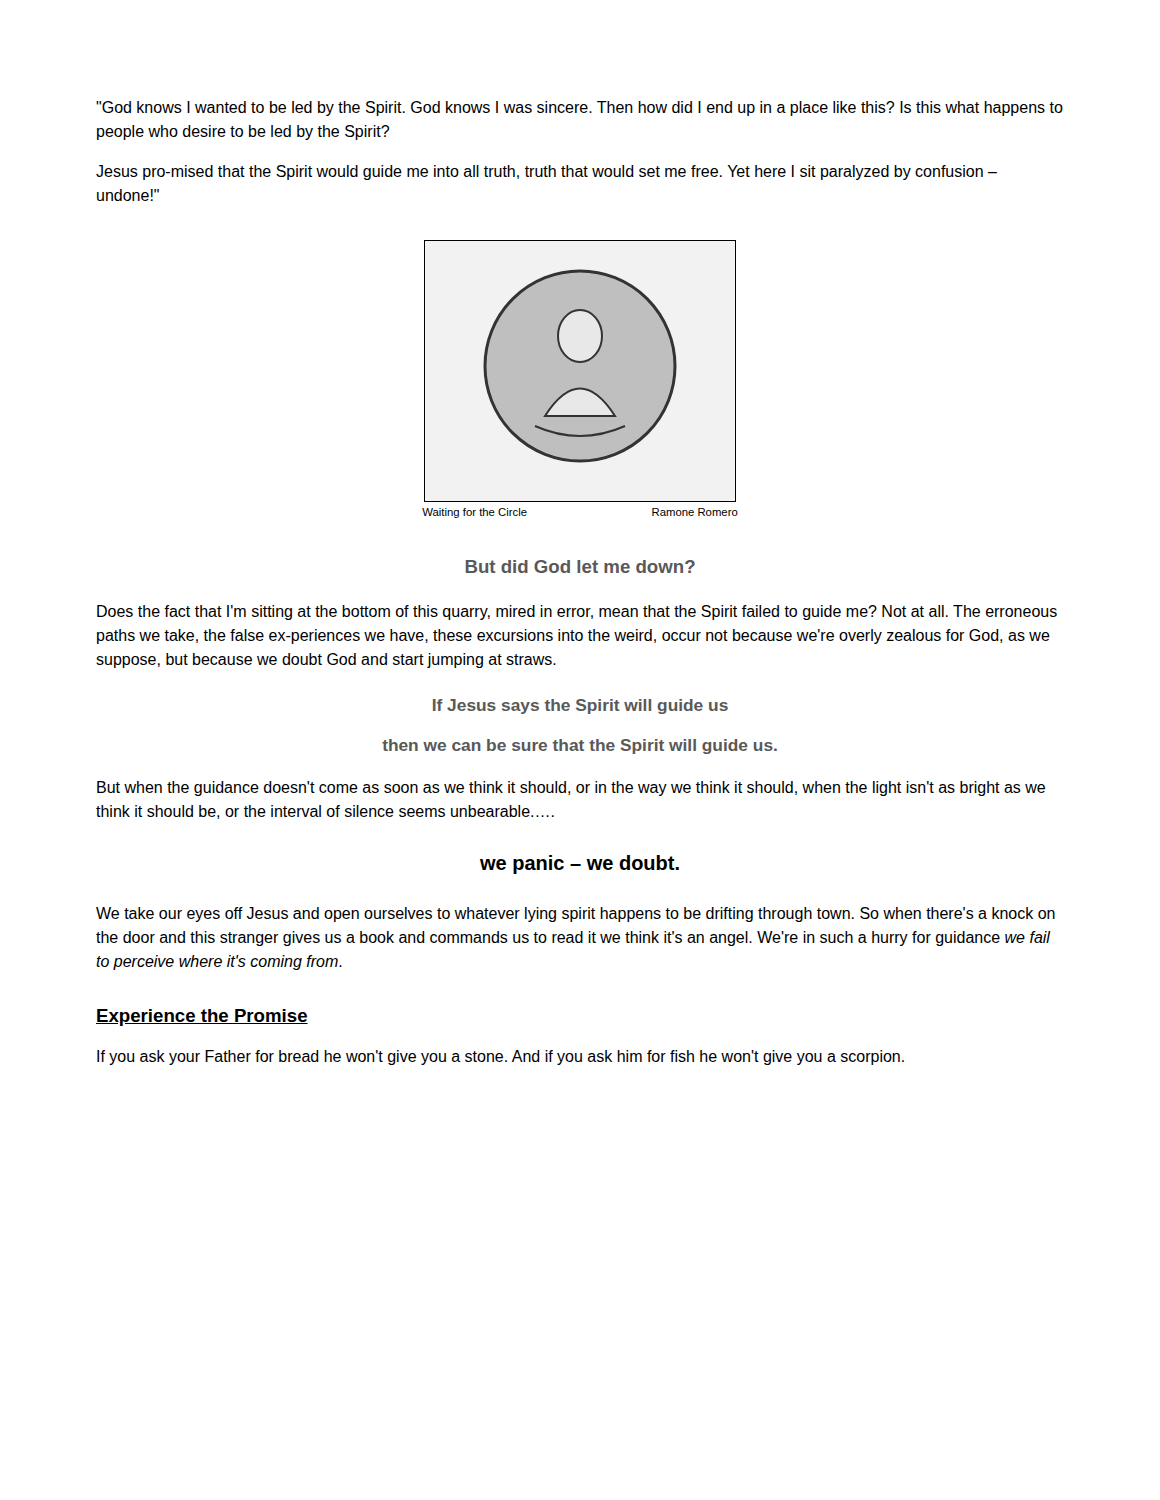"God knows I wanted to be led by the Spirit. God knows I was sincere. Then how did I end up in a place like this? Is this what happens to people who desire to be led by the Spirit?
Jesus pro-mised that the Spirit would guide me into all truth, truth that would set me free. Yet here I sit paralyzed by confusion – undone!"
Waiting for the Circle Ramone Romero
But did God let me down?
Does the fact that I'm sitting at the bottom of this quarry, mired in error, mean that the Spirit failed to guide me? Not at all. The erroneous paths we take, the false ex-periences we have, these excursions into the weird, occur not because we're overly zealous for God, as we suppose, but because we doubt God and start jumping at straws.
If Jesus says the Spirit will guide us
then we can be sure that the Spirit will guide us.
But when the guidance doesn't come as soon as we think it should, or in the way we think it should, when the light isn't as bright as we think it should be, or the interval of silence seems unbearable.….
we panic – we doubt.
We take our eyes off Jesus and open ourselves to whatever lying spirit happens to be drifting through town. So when there's a knock on the door and this stranger gives us a book and commands us to read it we think it's an angel. We're in such a hurry for guidance we fail to perceive where it's coming from.
Experience the Promise
If you ask your Father for bread he won't give you a stone. And if you ask him for fish he won't give you a scorpion.